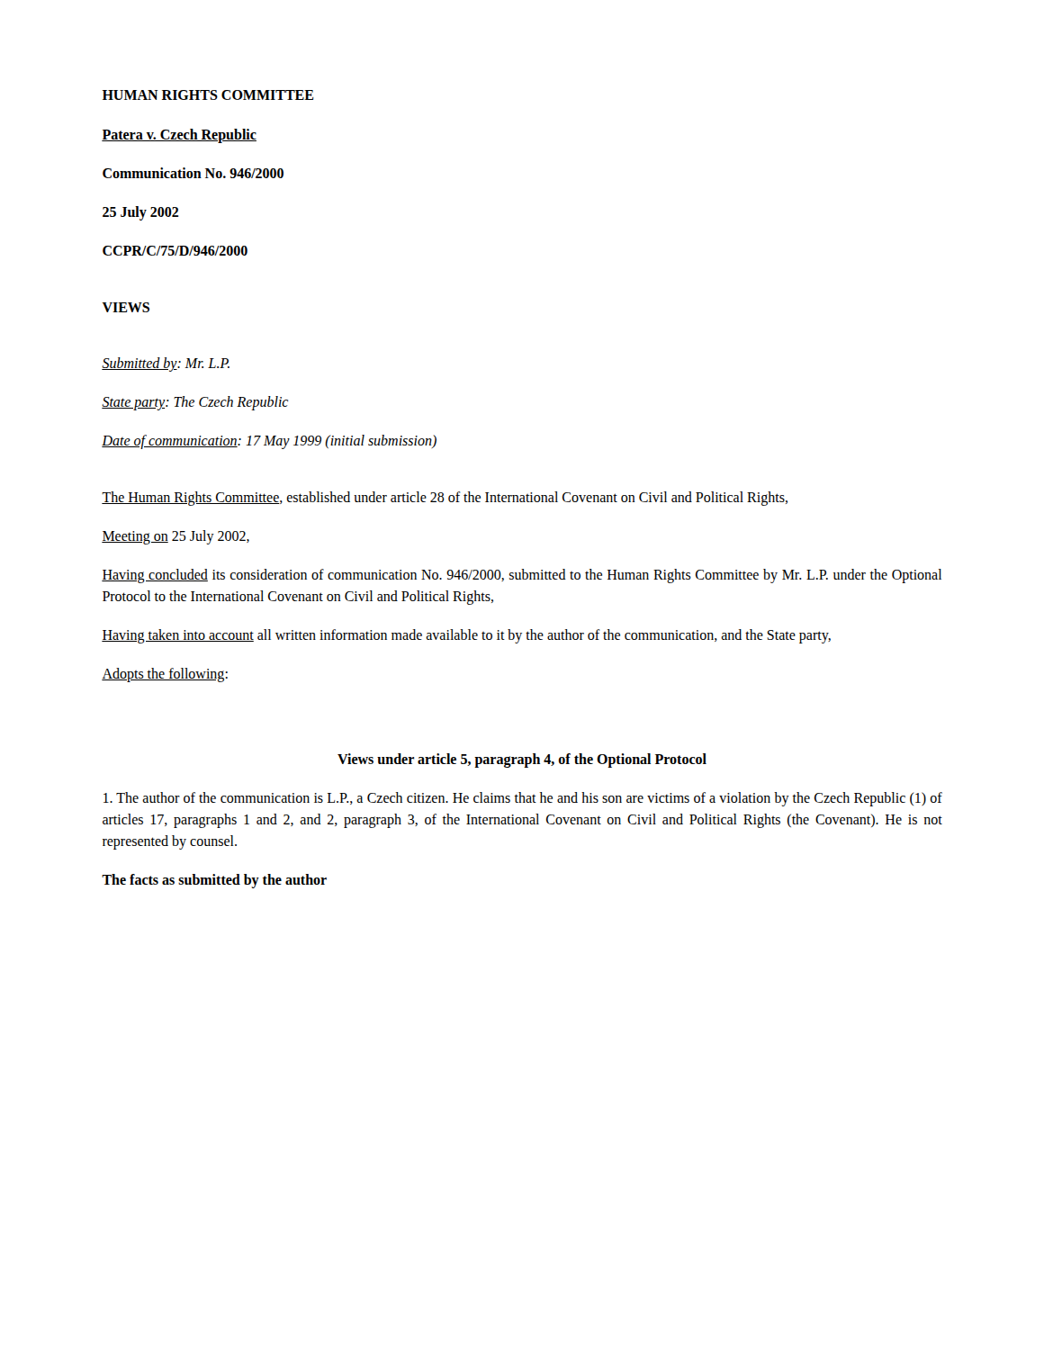HUMAN RIGHTS COMMITTEE
Patera v. Czech Republic
Communication No. 946/2000
25 July 2002
CCPR/C/75/D/946/2000
VIEWS
Submitted by: Mr. L.P.
State party: The Czech Republic
Date of communication: 17 May 1999 (initial submission)
The Human Rights Committee, established under article 28 of the International Covenant on Civil and Political Rights,
Meeting on 25 July 2002,
Having concluded its consideration of communication No. 946/2000, submitted to the Human Rights Committee by Mr. L.P. under the Optional Protocol to the International Covenant on Civil and Political Rights,
Having taken into account all written information made available to it by the author of the communication, and the State party,
Adopts the following:
Views under article 5, paragraph 4, of the Optional Protocol
1. The author of the communication is L.P., a Czech citizen. He claims that he and his son are victims of a violation by the Czech Republic (1) of articles 17, paragraphs 1 and 2, and 2, paragraph 3, of the International Covenant on Civil and Political Rights (the Covenant). He is not represented by counsel.
The facts as submitted by the author